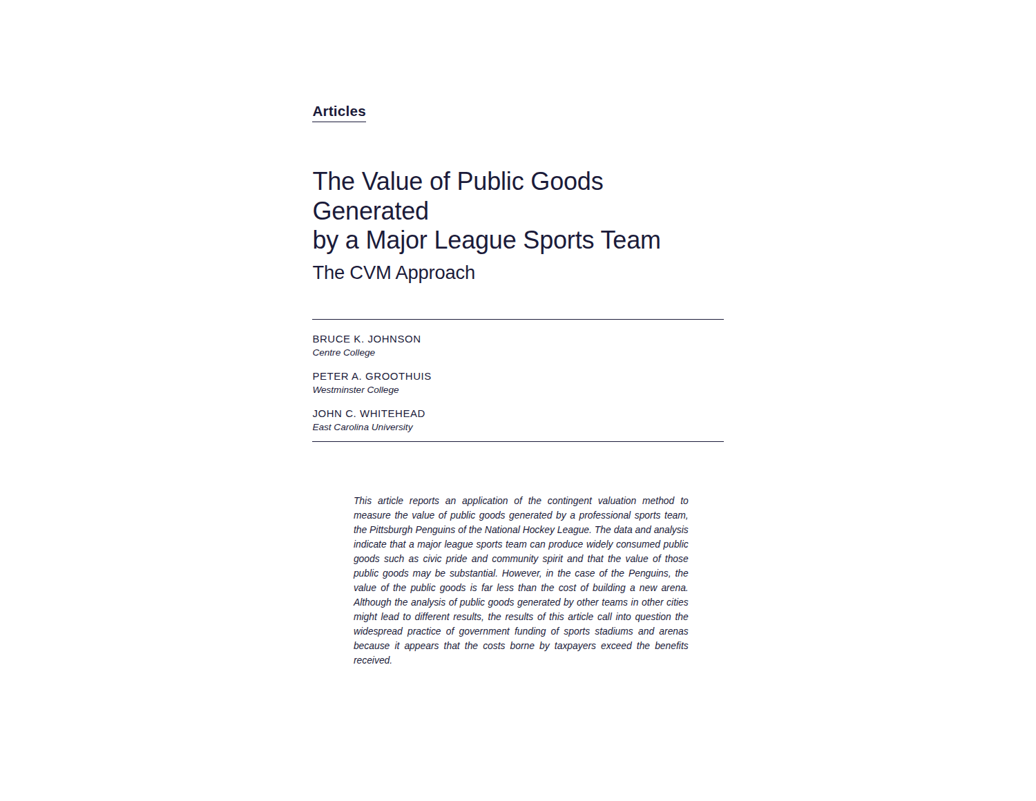Articles
The Value of Public Goods Generated
by a Major League Sports Team The CVM Approach
Bruce K. Johnson Centre College
Peter A. Groothuis Westminster College
John C. Whitehead East Carolina University
This article reports an application of the contingent valuation method to measure the value of public goods generated by a professional sports team, the Pittsburgh Penguins of the National Hockey League. The data and analysis indicate that a major league sports team can produce widely consumed public goods such as civic pride and community spirit and that the value of those public goods may be substantial. However, in the case of the Penguins, the value of the public goods is far less than the cost of building a new arena. Although the analysis of public goods generated by other teams in other cities might lead to different results, the results of this article call into question the widespread practice of government funding of sports stadiums and arenas because it appears that the costs borne by taxpayers exceed the benefits received.